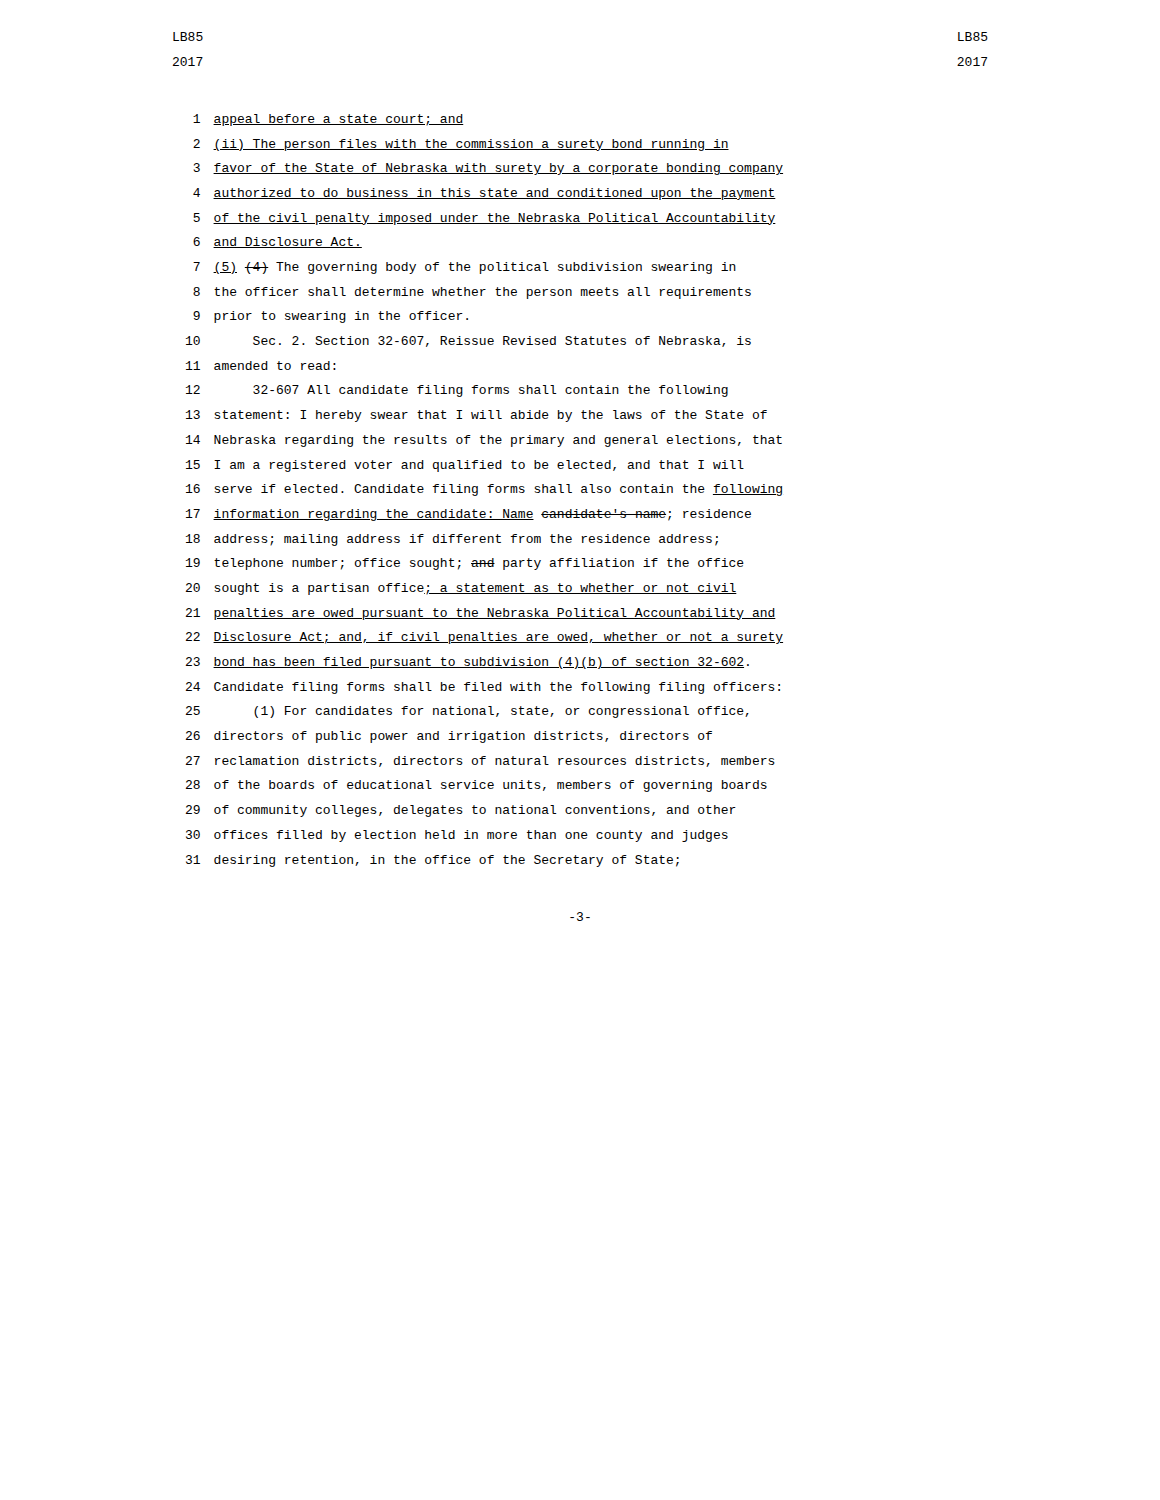LB85
2017
LB85
2017
appeal before a state court; and
(ii) The person files with the commission a surety bond running in
favor of the State of Nebraska with surety by a corporate bonding company
authorized to do business in this state and conditioned upon the payment
of the civil penalty imposed under the Nebraska Political Accountability
and Disclosure Act.
(5) (4) The governing body of the political subdivision swearing in
the officer shall determine whether the person meets all requirements
prior to swearing in the officer.
Sec. 2. Section 32-607, Reissue Revised Statutes of Nebraska, is
amended to read:
32-607 All candidate filing forms shall contain the following
statement: I hereby swear that I will abide by the laws of the State of
Nebraska regarding the results of the primary and general elections, that
I am a registered voter and qualified to be elected, and that I will
serve if elected. Candidate filing forms shall also contain the following
information regarding the candidate: Name candidate's name; residence
address; mailing address if different from the residence address;
telephone number; office sought; and party affiliation if the office
sought is a partisan office; a statement as to whether or not civil
penalties are owed pursuant to the Nebraska Political Accountability and
Disclosure Act; and, if civil penalties are owed, whether or not a surety
bond has been filed pursuant to subdivision (4)(b) of section 32-602.
Candidate filing forms shall be filed with the following filing officers:
(1) For candidates for national, state, or congressional office,
directors of public power and irrigation districts, directors of
reclamation districts, directors of natural resources districts, members
of the boards of educational service units, members of governing boards
of community colleges, delegates to national conventions, and other
offices filled by election held in more than one county and judges
desiring retention, in the office of the Secretary of State;
-3-